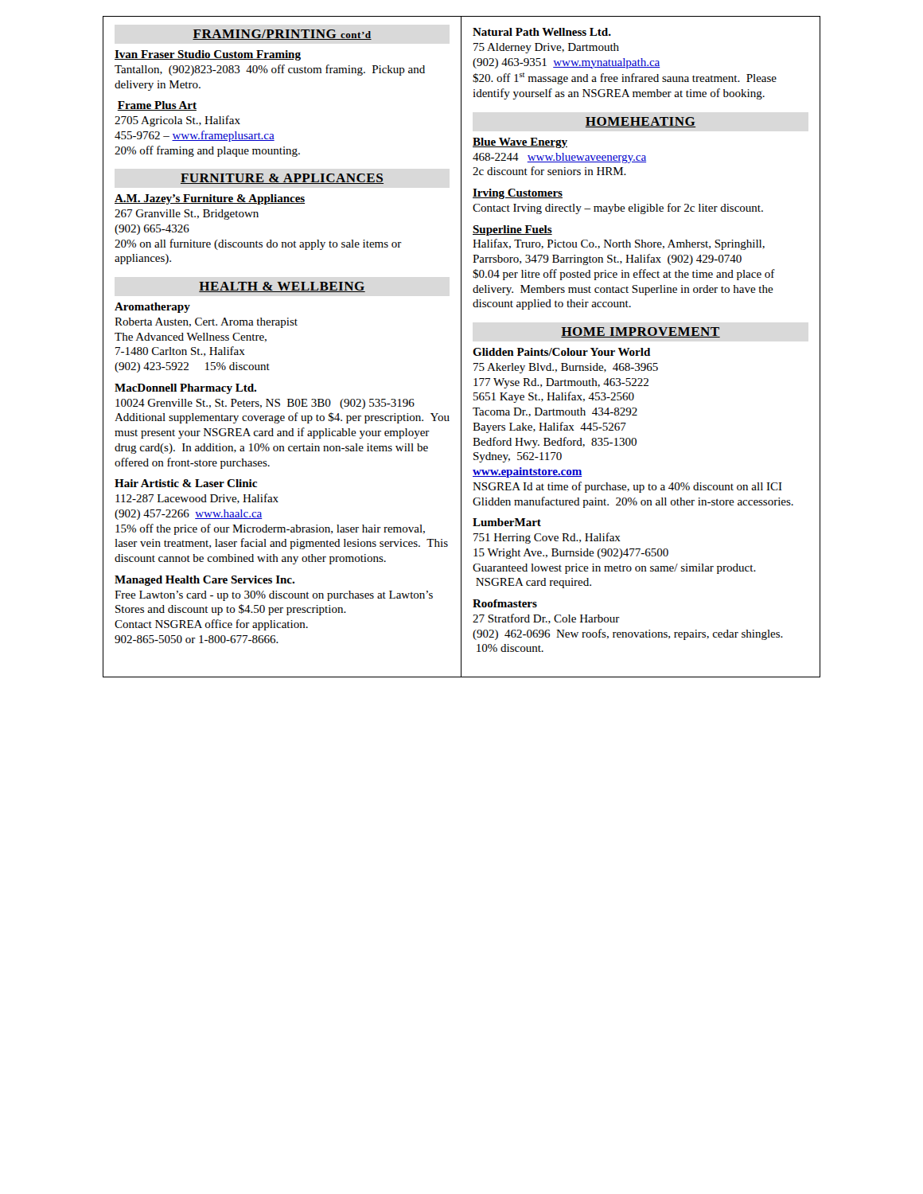FRAMING/PRINTING cont’d
Ivan Fraser Studio Custom Framing
Tantallon, (902)823-2083 40% off custom framing. Pickup and delivery in Metro.
Frame Plus Art
2705 Agricola St., Halifax
455-9762 – www.frameplusart.ca
20% off framing and plaque mounting.
FURNITURE & APPLICANCES
A.M. Jazey’s Furniture & Appliances
267 Granville St., Bridgetown
(902) 665-4326
20% on all furniture (discounts do not apply to sale items or appliances).
HEALTH & WELLBEING
Aromatherapy
Roberta Austen, Cert. Aroma therapist
The Advanced Wellness Centre,
7-1480 Carlton St., Halifax
(902) 423-5922 15% discount
MacDonnell Pharmacy Ltd.
10024 Grenville St., St. Peters, NS B0E 3B0 (902) 535-3196
Additional supplementary coverage of up to $4. per prescription. You must present your NSGREA card and if applicable your employer drug card(s). In addition, a 10% on certain non-sale items will be offered on front-store purchases.
Hair Artistic & Laser Clinic
112-287 Lacewood Drive, Halifax
(902) 457-2266 www.haalc.ca
15% off the price of our Microderm-abrasion, laser hair removal, laser vein treatment, laser facial and pigmented lesions services. This discount cannot be combined with any other promotions.
Managed Health Care Services Inc.
Free Lawton’s card - up to 30% discount on purchases at Lawton’s Stores and discount up to $4.50 per prescription.
Contact NSGREA office for application.
902-865-5050 or 1-800-677-8666.
Natural Path Wellness Ltd.
75 Alderney Drive, Dartmouth
(902) 463-9351 www.mynatualpath.ca
$20. off 1st massage and a free infrared sauna treatment. Please identify yourself as an NSGREA member at time of booking.
HOMEHEATING
Blue Wave Energy
468-2244 www.bluewaveenergy.ca
2c discount for seniors in HRM.
Irving Customers
Contact Irving directly – maybe eligible for 2c liter discount.
Superline Fuels
Halifax, Truro, Pictou Co., North Shore, Amherst, Springhill, Parrsboro, 3479 Barrington St., Halifax (902) 429-0740
$0.04 per litre off posted price in effect at the time and place of delivery. Members must contact Superline in order to have the discount applied to their account.
HOME IMPROVEMENT
Glidden Paints/Colour Your World
75 Akerley Blvd., Burnside, 468-3965
177 Wyse Rd., Dartmouth, 463-5222
5651 Kaye St., Halifax, 453-2560
Tacoma Dr., Dartmouth 434-8292
Bayers Lake, Halifax 445-5267
Bedford Hwy. Bedford, 835-1300
Sydney, 562-1170
www.epaintstore.com
NSGREA Id at time of purchase, up to a 40% discount on all ICI Glidden manufactured paint. 20% on all other in-store accessories.
LumberMart
751 Herring Cove Rd., Halifax
15 Wright Ave., Burnside (902)477-6500
Guaranteed lowest price in metro on same/ similar product. NSGREA card required.
Roofmasters
27 Stratford Dr., Cole Harbour
(902) 462-0696 New roofs, renovations, repairs, cedar shingles. 10% discount.